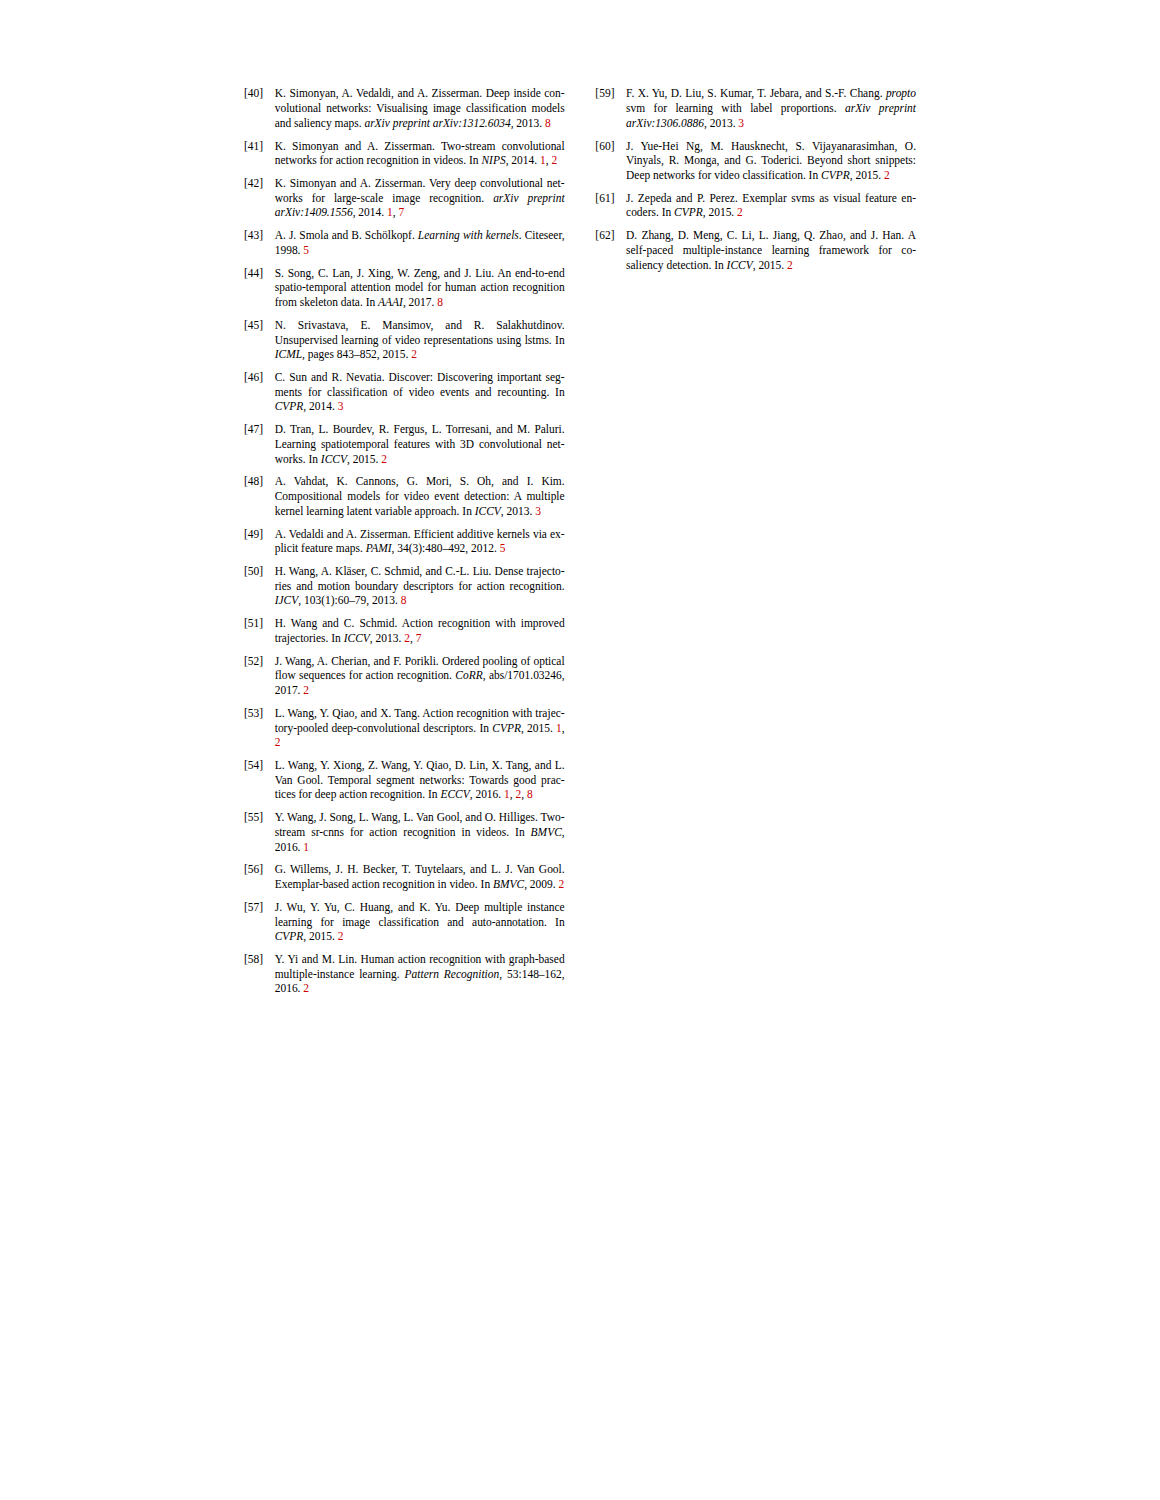[40]
K. Simonyan, A. Vedaldi, and A. Zisserman. Deep inside convolutional networks: Visualising image classification models and saliency maps. arXiv preprint arXiv:1312.6034, 2013. 8
[41]
K. Simonyan and A. Zisserman. Two-stream convolutional networks for action recognition in videos. In NIPS, 2014. 1, 2
[42]
K. Simonyan and A. Zisserman. Very deep convolutional networks for large-scale image recognition. arXiv preprint arXiv:1409.1556, 2014. 1, 7
[43]
A. J. Smola and B. Schölkopf. Learning with kernels. Citeseer, 1998. 5
[44]
S. Song, C. Lan, J. Xing, W. Zeng, and J. Liu. An end-to-end spatio-temporal attention model for human action recognition from skeleton data. In AAAI, 2017. 8
[45]
N. Srivastava, E. Mansimov, and R. Salakhutdinov. Unsupervised learning of video representations using lstms. In ICML, pages 843–852, 2015. 2
[46]
C. Sun and R. Nevatia. Discover: Discovering important segments for classification of video events and recounting. In CVPR, 2014. 3
[47]
D. Tran, L. Bourdev, R. Fergus, L. Torresani, and M. Paluri. Learning spatiotemporal features with 3D convolutional networks. In ICCV, 2015. 2
[48]
A. Vahdat, K. Cannons, G. Mori, S. Oh, and I. Kim. Compositional models for video event detection: A multiple kernel learning latent variable approach. In ICCV, 2013. 3
[49]
A. Vedaldi and A. Zisserman. Efficient additive kernels via explicit feature maps. PAMI, 34(3):480–492, 2012. 5
[50]
H. Wang, A. Kläser, C. Schmid, and C.-L. Liu. Dense trajectories and motion boundary descriptors for action recognition. IJCV, 103(1):60–79, 2013. 8
[51]
H. Wang and C. Schmid. Action recognition with improved trajectories. In ICCV, 2013. 2, 7
[52]
J. Wang, A. Cherian, and F. Porikli. Ordered pooling of optical flow sequences for action recognition. CoRR, abs/1701.03246, 2017. 2
[53]
L. Wang, Y. Qiao, and X. Tang. Action recognition with trajectory-pooled deep-convolutional descriptors. In CVPR, 2015. 1, 2
[54]
L. Wang, Y. Xiong, Z. Wang, Y. Qiao, D. Lin, X. Tang, and L. Van Gool. Temporal segment networks: Towards good practices for deep action recognition. In ECCV, 2016. 1, 2, 8
[55]
Y. Wang, J. Song, L. Wang, L. Van Gool, and O. Hilliges. Two-stream sr-cnns for action recognition in videos. In BMVC, 2016. 1
[56]
G. Willems, J. H. Becker, T. Tuytelaars, and L. J. Van Gool. Exemplar-based action recognition in video. In BMVC, 2009. 2
[57]
J. Wu, Y. Yu, C. Huang, and K. Yu. Deep multiple instance learning for image classification and auto-annotation. In CVPR, 2015. 2
[58]
Y. Yi and M. Lin. Human action recognition with graph-based multiple-instance learning. Pattern Recognition, 53:148–162, 2016. 2
[59]
F. X. Yu, D. Liu, S. Kumar, T. Jebara, and S.-F. Chang. propto svm for learning with label proportions. arXiv preprint arXiv:1306.0886, 2013. 3
[60]
J. Yue-Hei Ng, M. Hausknecht, S. Vijayanarasimhan, O. Vinyals, R. Monga, and G. Toderici. Beyond short snippets: Deep networks for video classification. In CVPR, 2015. 2
[61]
J. Zepeda and P. Perez. Exemplar svms as visual feature encoders. In CVPR, 2015. 2
[62]
D. Zhang, D. Meng, C. Li, L. Jiang, Q. Zhao, and J. Han. A self-paced multiple-instance learning framework for co-saliency detection. In ICCV, 2015. 2